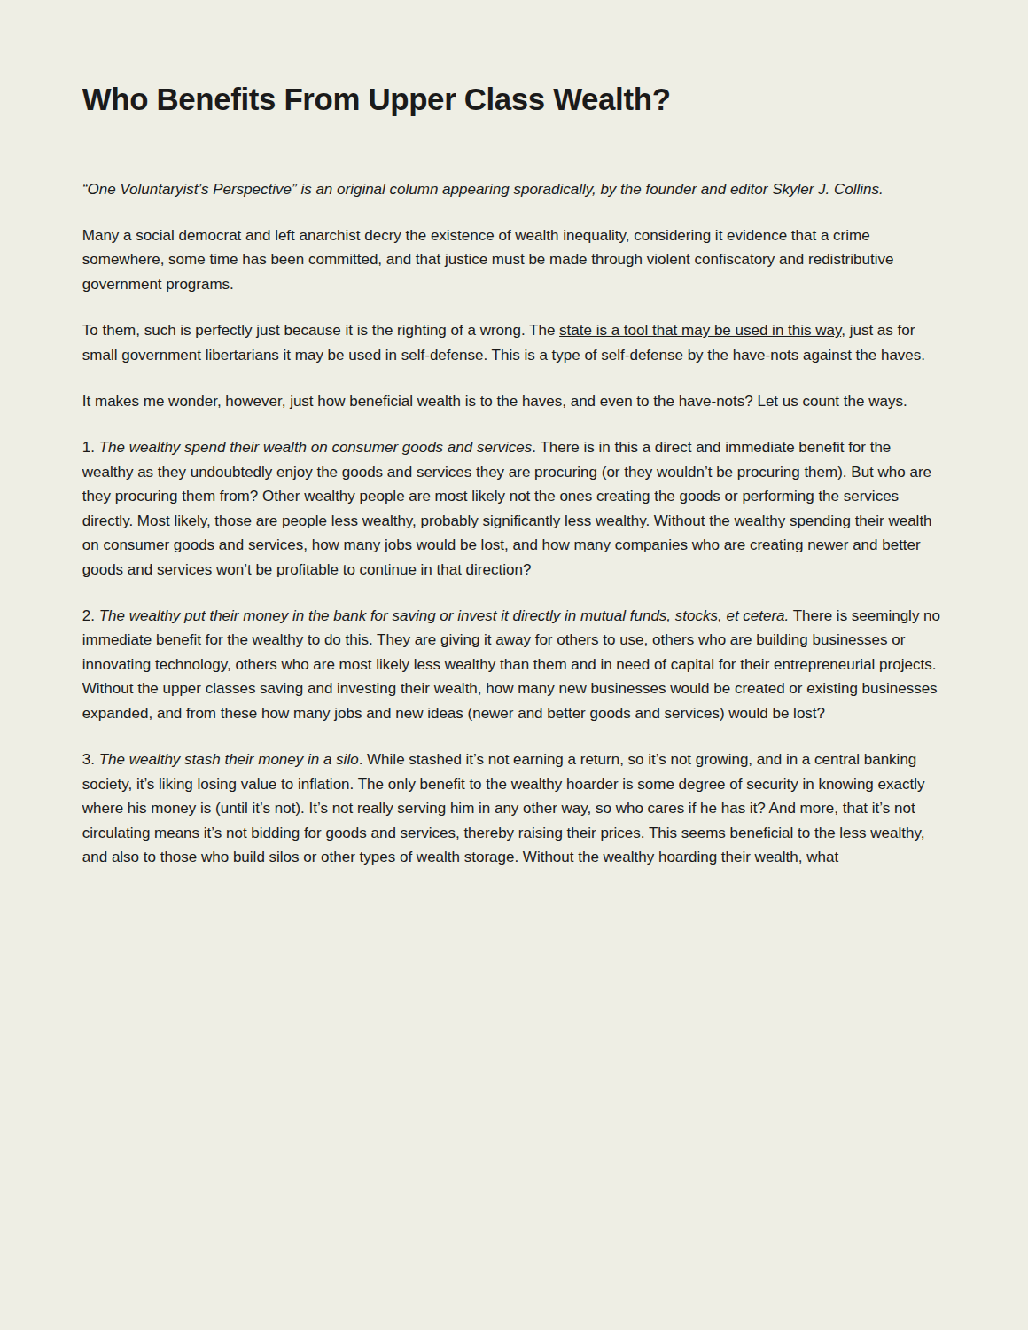Who Benefits From Upper Class Wealth?
“One Voluntaryist’s Perspective” is an original column appearing sporadically, by the founder and editor Skyler J. Collins.
Many a social democrat and left anarchist decry the existence of wealth inequality, considering it evidence that a crime somewhere, some time has been committed, and that justice must be made through violent confiscatory and redistributive government programs.
To them, such is perfectly just because it is the righting of a wrong. The state is a tool that may be used in this way, just as for small government libertarians it may be used in self-defense. This is a type of self-defense by the have-nots against the haves.
It makes me wonder, however, just how beneficial wealth is to the haves, and even to the have-nots? Let us count the ways.
1. The wealthy spend their wealth on consumer goods and services. There is in this a direct and immediate benefit for the wealthy as they undoubtedly enjoy the goods and services they are procuring (or they wouldn’t be procuring them). But who are they procuring them from? Other wealthy people are most likely not the ones creating the goods or performing the services directly. Most likely, those are people less wealthy, probably significantly less wealthy. Without the wealthy spending their wealth on consumer goods and services, how many jobs would be lost, and how many companies who are creating newer and better goods and services won’t be profitable to continue in that direction?
2. The wealthy put their money in the bank for saving or invest it directly in mutual funds, stocks, et cetera. There is seemingly no immediate benefit for the wealthy to do this. They are giving it away for others to use, others who are building businesses or innovating technology, others who are most likely less wealthy than them and in need of capital for their entrepreneurial projects. Without the upper classes saving and investing their wealth, how many new businesses would be created or existing businesses expanded, and from these how many jobs and new ideas (newer and better goods and services) would be lost?
3. The wealthy stash their money in a silo. While stashed it’s not earning a return, so it’s not growing, and in a central banking society, it’s liking losing value to inflation. The only benefit to the wealthy hoarder is some degree of security in knowing exactly where his money is (until it’s not). It’s not really serving him in any other way, so who cares if he has it? And more, that it’s not circulating means it’s not bidding for goods and services, thereby raising their prices. This seems beneficial to the less wealthy, and also to those who build silos or other types of wealth storage. Without the wealthy hoarding their wealth, what